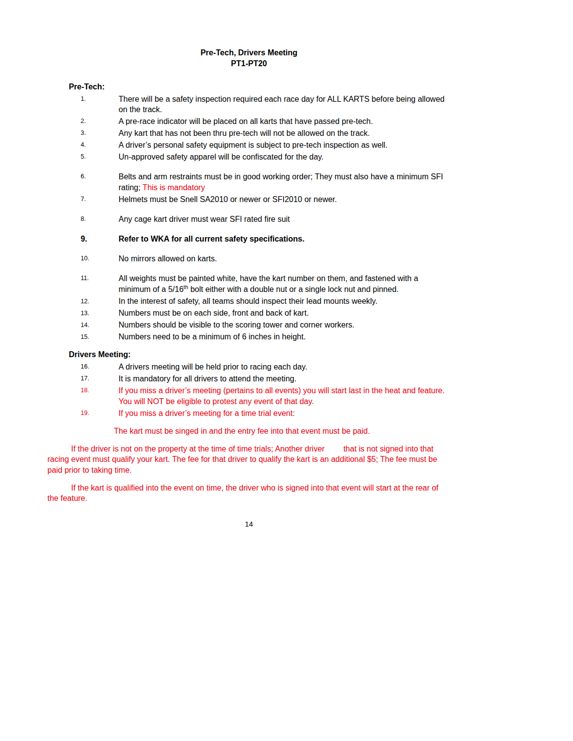Pre-Tech, Drivers Meeting
PT1-PT20
Pre-Tech:
1. There will be a safety inspection required each race day for ALL KARTS before being allowed on the track.
2. A pre-race indicator will be placed on all karts that have passed pre-tech.
3. Any kart that has not been thru pre-tech will not be allowed on the track.
4. A driver’s personal safety equipment is subject to pre-tech inspection as well.
5. Un-approved safety apparel will be confiscated for the day.
6. Belts and arm restraints must be in good working order; They must also have a minimum SFI rating; This is mandatory
7. Helmets must be Snell SA2010 or newer or SFI2010 or newer.
8. Any cage kart driver must wear SFI rated fire suit
9. Refer to WKA for all current safety specifications.
10. No mirrors allowed on karts.
11. All weights must be painted white, have the kart number on them, and fastened with a minimum of a 5/16th bolt either with a double nut or a single lock nut and pinned.
12. In the interest of safety, all teams should inspect their lead mounts weekly.
13. Numbers must be on each side, front and back of kart.
14. Numbers should be visible to the scoring tower and corner workers.
15. Numbers need to be a minimum of 6 inches in height.
Drivers Meeting:
16. A drivers meeting will be held prior to racing each day.
17. It is mandatory for all drivers to attend the meeting.
18. If you miss a driver’s meeting (pertains to all events) you will start last in the heat and feature. You will NOT be eligible to protest any event of that day.
19. If you miss a driver’s meeting for a time trial event:
The kart must be singed in and the entry fee into that event must be paid.
If the driver is not on the property at the time of time trials; Another driver that is not signed into that racing event must qualify your kart. The fee for that driver to qualify the kart is an additional $5; The fee must be paid prior to taking time.
If the kart is qualified into the event on time, the driver who is signed into that event will start at the rear of the feature.
14